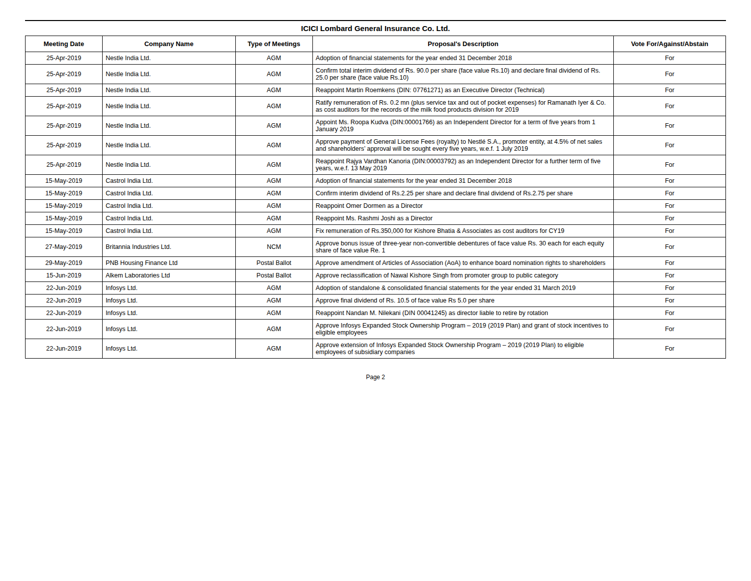ICICI Lombard General Insurance Co. Ltd.
| Meeting Date | Company Name | Type of Meetings | Proposal's Description | Vote For/Against/Abstain |
| --- | --- | --- | --- | --- |
| 25-Apr-2019 | Nestle India Ltd. | AGM | Adoption of financial statements for the year ended 31 December 2018 | For |
| 25-Apr-2019 | Nestle India Ltd. | AGM | Confirm total interim dividend of Rs. 90.0 per share (face value Rs.10) and declare final dividend of Rs. 25.0 per share (face value Rs.10) | For |
| 25-Apr-2019 | Nestle India Ltd. | AGM | Reappoint Martin Roemkens (DIN: 07761271) as an Executive Director (Technical) | For |
| 25-Apr-2019 | Nestle India Ltd. | AGM | Ratify remuneration of Rs. 0.2 mn (plus service tax and out of pocket expenses) for Ramanath Iyer & Co. as cost auditors for the records of the milk food products division for 2019 | For |
| 25-Apr-2019 | Nestle India Ltd. | AGM | Appoint Ms. Roopa Kudva (DIN:00001766) as an Independent Director for a term of five years from 1 January 2019 | For |
| 25-Apr-2019 | Nestle India Ltd. | AGM | Approve payment of General License Fees (royalty) to Nestlé S.A., promoter entity, at 4.5% of net sales and shareholders’ approval will be sought every five years, w.e.f. 1 July 2019 | For |
| 25-Apr-2019 | Nestle India Ltd. | AGM | Reappoint Rajya Vardhan Kanoria (DIN:00003792) as an Independent Director for a further term of five years, w.e.f. 13 May 2019 | For |
| 15-May-2019 | Castrol India Ltd. | AGM | Adoption of financial statements for the year ended 31 December 2018 | For |
| 15-May-2019 | Castrol India Ltd. | AGM | Confirm interim dividend of Rs.2.25 per share and declare final dividend of Rs.2.75 per share | For |
| 15-May-2019 | Castrol India Ltd. | AGM | Reappoint Omer Dormen as a Director | For |
| 15-May-2019 | Castrol India Ltd. | AGM | Reappoint Ms. Rashmi Joshi as a Director | For |
| 15-May-2019 | Castrol India Ltd. | AGM | Fix remuneration of Rs.350,000 for Kishore Bhatia & Associates as cost auditors for CY19 | For |
| 27-May-2019 | Britannia Industries Ltd. | NCM | Approve bonus issue of three-year non-convertible debentures of face value Rs. 30 each for each equity share of face value Re. 1 | For |
| 29-May-2019 | PNB Housing Finance Ltd | Postal Ballot | Approve amendment of Articles of Association (AoA) to enhance board nomination rights to shareholders | For |
| 15-Jun-2019 | Alkem Laboratories Ltd | Postal Ballot | Approve reclassification of Nawal Kishore Singh from promoter group to public category | For |
| 22-Jun-2019 | Infosys Ltd. | AGM | Adoption of standalone & consolidated financial statements for the year ended 31 March 2019 | For |
| 22-Jun-2019 | Infosys Ltd. | AGM | Approve final dividend of Rs. 10.5 of face value Rs 5.0 per share | For |
| 22-Jun-2019 | Infosys Ltd. | AGM | Reappoint Nandan M. Nilekani (DIN 00041245) as director liable to retire by rotation | For |
| 22-Jun-2019 | Infosys Ltd. | AGM | Approve Infosys Expanded Stock Ownership Program – 2019 (2019 Plan) and grant of stock incentives to eligible employees | For |
| 22-Jun-2019 | Infosys Ltd. | AGM | Approve extension of Infosys Expanded Stock Ownership Program – 2019 (2019 Plan) to eligible employees of subsidiary companies | For |
Page 2